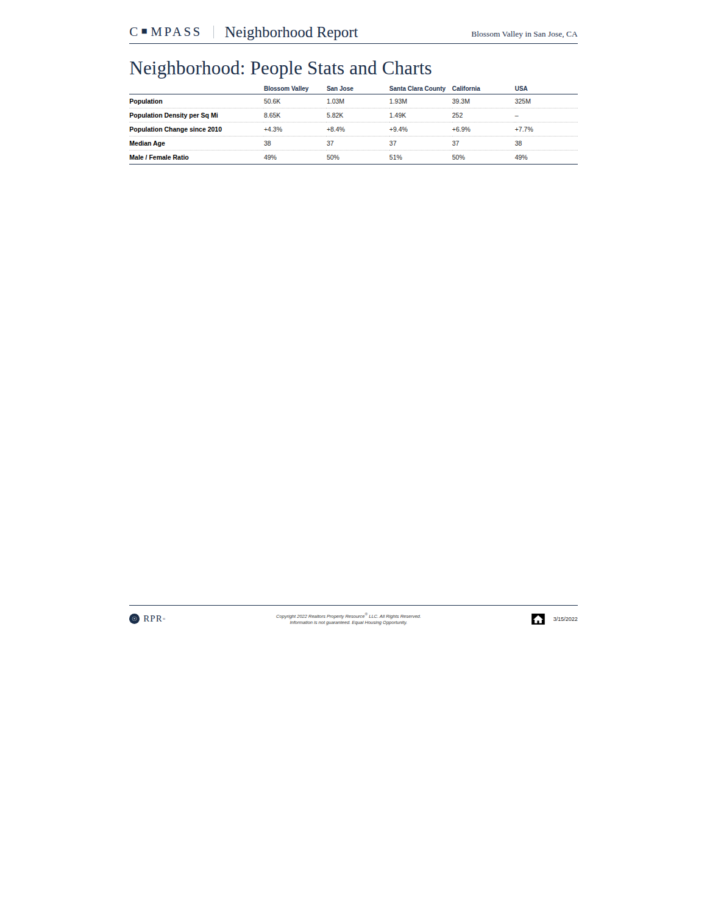C◆MPASS
Neighborhood Report
Blossom Valley in San Jose, CA
Neighborhood: People Stats and Charts
| | Blossom Valley | San Jose | Santa Clara County | California | USA |
| --- | --- | --- | --- | --- | --- |
| Population | 50.6K | 1.03M | 1.93M | 39.3M | 325M |
| Population Density per Sq Mi | 8.65K | 5.82K | 1.49K | 252 | – |
| Population Change since 2010 | +4.3% | +8.4% | +9.4% | +6.9% | +7.7% |
| Median Age | 38 | 37 | 37 | 37 | 38 |
| Male / Female Ratio | 49% | 50% | 51% | 50% | 49% |
☉RPR®
Copyright 2022 Realtors Property Resource® LLC. All Rights Reserved.
Information is not guaranteed. Equal Housing Opportunity.
3/15/2022